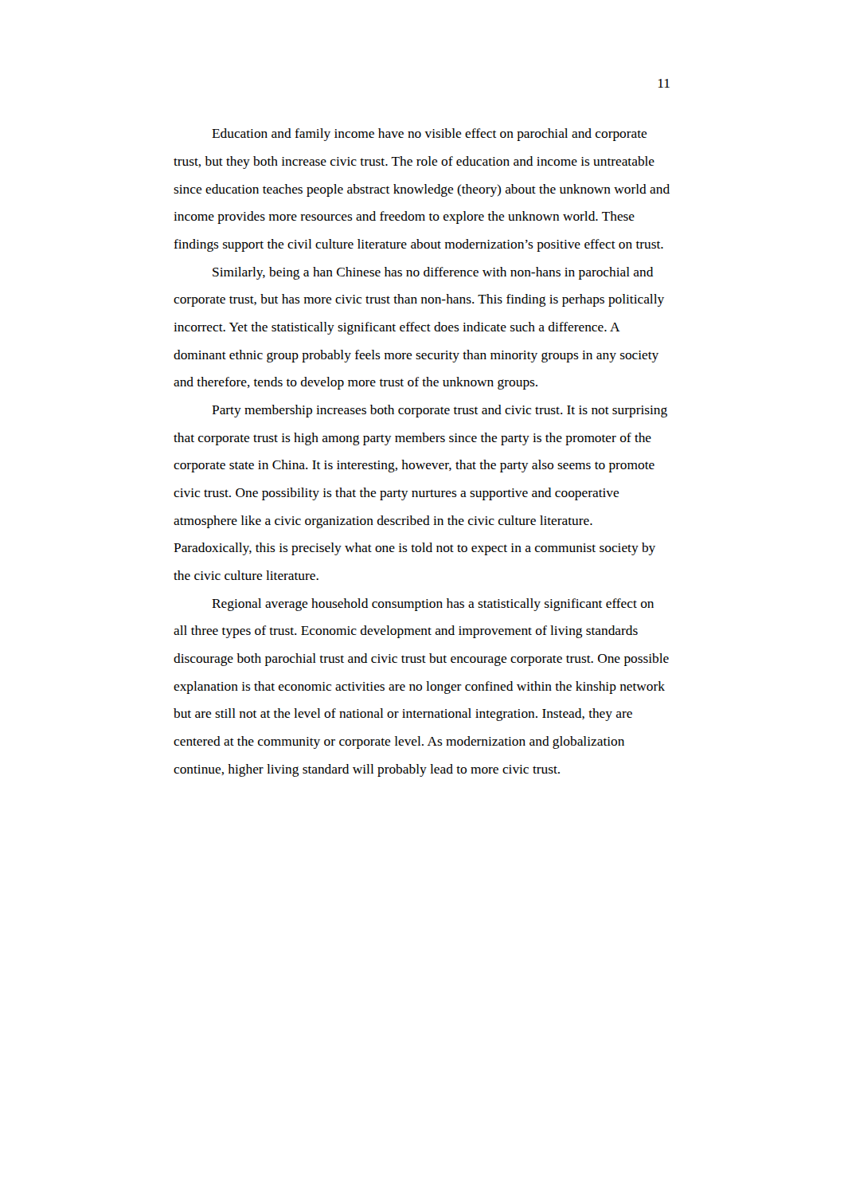11
Education and family income have no visible effect on parochial and corporate trust, but they both increase civic trust. The role of education and income is untreatable since education teaches people abstract knowledge (theory) about the unknown world and income provides more resources and freedom to explore the unknown world. These findings support the civil culture literature about modernization’s positive effect on trust.
Similarly, being a han Chinese has no difference with non-hans in parochial and corporate trust, but has more civic trust than non-hans. This finding is perhaps politically incorrect. Yet the statistically significant effect does indicate such a difference. A dominant ethnic group probably feels more security than minority groups in any society and therefore, tends to develop more trust of the unknown groups.
Party membership increases both corporate trust and civic trust. It is not surprising that corporate trust is high among party members since the party is the promoter of the corporate state in China. It is interesting, however, that the party also seems to promote civic trust. One possibility is that the party nurtures a supportive and cooperative atmosphere like a civic organization described in the civic culture literature. Paradoxically, this is precisely what one is told not to expect in a communist society by the civic culture literature.
Regional average household consumption has a statistically significant effect on all three types of trust. Economic development and improvement of living standards discourage both parochial trust and civic trust but encourage corporate trust. One possible explanation is that economic activities are no longer confined within the kinship network but are still not at the level of national or international integration. Instead, they are centered at the community or corporate level. As modernization and globalization continue, higher living standard will probably lead to more civic trust.